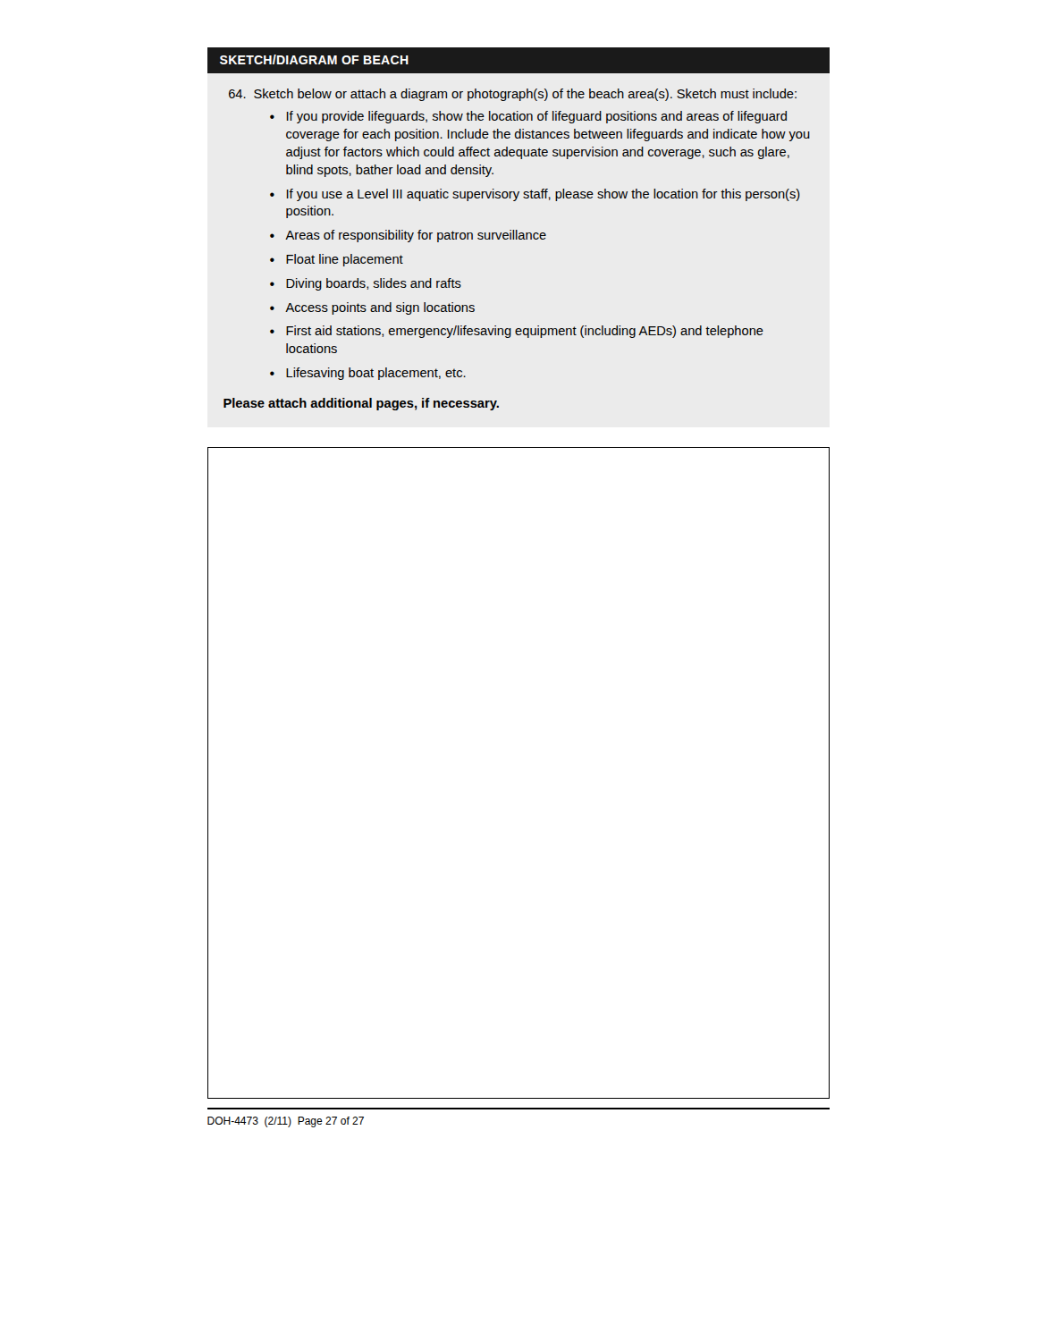SKETCH/DIAGRAM OF BEACH
64.
Sketch below or attach a diagram or photograph(s) of the beach area(s). Sketch must include:
If you provide lifeguards, show the location of lifeguard positions and areas of lifeguard coverage for each position. Include the distances between lifeguards and indicate how you adjust for factors which could affect adequate supervision and coverage, such as glare, blind spots, bather load and density.
If you use a Level III aquatic supervisory staff, please show the location for this person(s) position.
Areas of responsibility for patron surveillance
Float line placement
Diving boards, slides and rafts
Access points and sign locations
First aid stations, emergency/lifesaving equipment (including AEDs) and telephone locations
Lifesaving boat placement, etc.
Please attach additional pages, if necessary.
DOH-4473 (2/11) Page 27 of 27